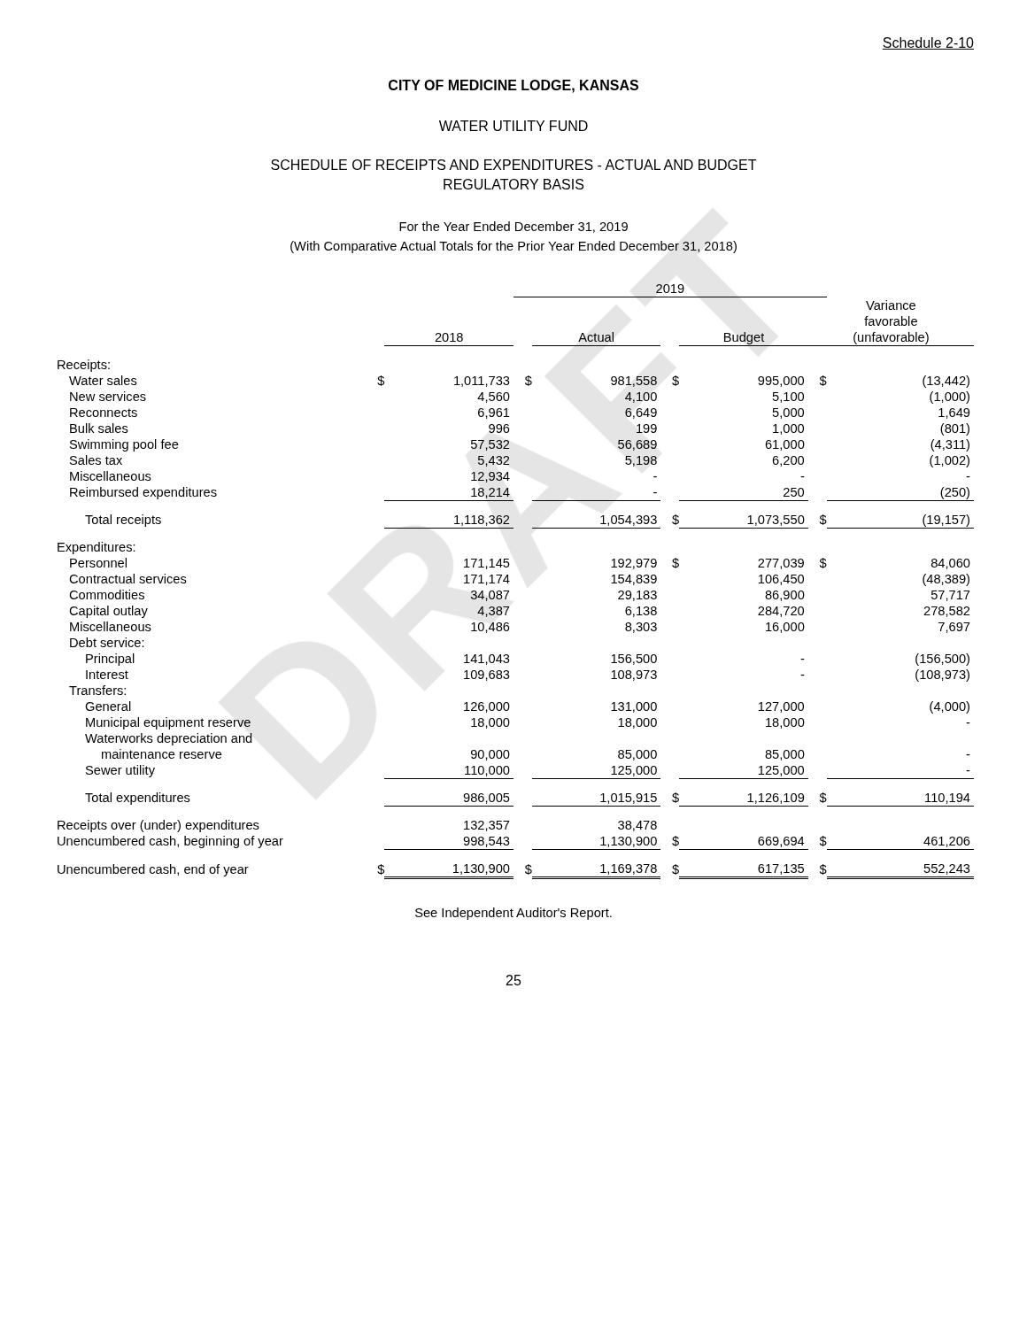DRAFT
Schedule 2-10
CITY OF MEDICINE LODGE, KANSAS
WATER UTILITY FUND
SCHEDULE OF RECEIPTS AND EXPENDITURES - ACTUAL AND BUDGET
REGULATORY BASIS
For the Year Ended December 31, 2019
(With Comparative Actual Totals for the Prior Year Ended December 31, 2018)
| | | | 2019 | |
| | | | | | | | Variance |
| | | | | | | | favorable |
| | | 2018 | | Actual | | Budget | (unfavorable) |
| Receipts: | |
| Water sales | $ | 1,011,733 | $ | 981,558 | $ | 995,000 | $ | (13,442) |
| New services | | 4,560 | | 4,100 | | 5,100 | | (1,000) |
| Reconnects | | 6,961 | | 6,649 | | 5,000 | | 1,649 |
| Bulk sales | | 996 | | 199 | | 1,000 | | (801) |
| Swimming pool fee | | 57,532 | | 56,689 | | 61,000 | | (4,311) |
| Sales tax | | 5,432 | | 5,198 | | 6,200 | | (1,002) |
| Miscellaneous | | 12,934 | | - | | - | | - |
| Reimbursed expenditures | | 18,214 | | - | | 250 | | (250) |
| Total receipts | | 1,118,362 | | 1,054,393 | $ | 1,073,550 | $ | (19,157) |
| Expenditures: | |
| Personnel | | 171,145 | | 192,979 | $ | 277,039 | $ | 84,060 |
| Contractual services | | 171,174 | | 154,839 | | 106,450 | | (48,389) |
| Commodities | | 34,087 | | 29,183 | | 86,900 | | 57,717 |
| Capital outlay | | 4,387 | | 6,138 | | 284,720 | | 278,582 |
| Miscellaneous | | 10,486 | | 8,303 | | 16,000 | | 7,697 |
| Debt service: | |
| Principal | | 141,043 | | 156,500 | | - | | (156,500) |
| Interest | | 109,683 | | 108,973 | | - | | (108,973) |
| Transfers: | |
| General | | 126,000 | | 131,000 | | 127,000 | | (4,000) |
| Municipal equipment reserve | | 18,000 | | 18,000 | | 18,000 | | - |
| Waterworks depreciation and | |
| maintenance reserve | | 90,000 | | 85,000 | | 85,000 | | - |
| Sewer utility | | 110,000 | | 125,000 | | 125,000 | | - |
| Total expenditures | | 986,005 | | 1,015,915 | $ | 1,126,109 | $ | 110,194 |
| Receipts over (under) expenditures | | 132,357 | | 38,478 | |
| Unencumbered cash, beginning of year | | 998,543 | | 1,130,900 | $ | 669,694 | $ | 461,206 |
| Unencumbered cash, end of year | $ | 1,130,900 | $ | 1,169,378 | $ | 617,135 | $ | 552,243 |
See Independent Auditor's Report.
25